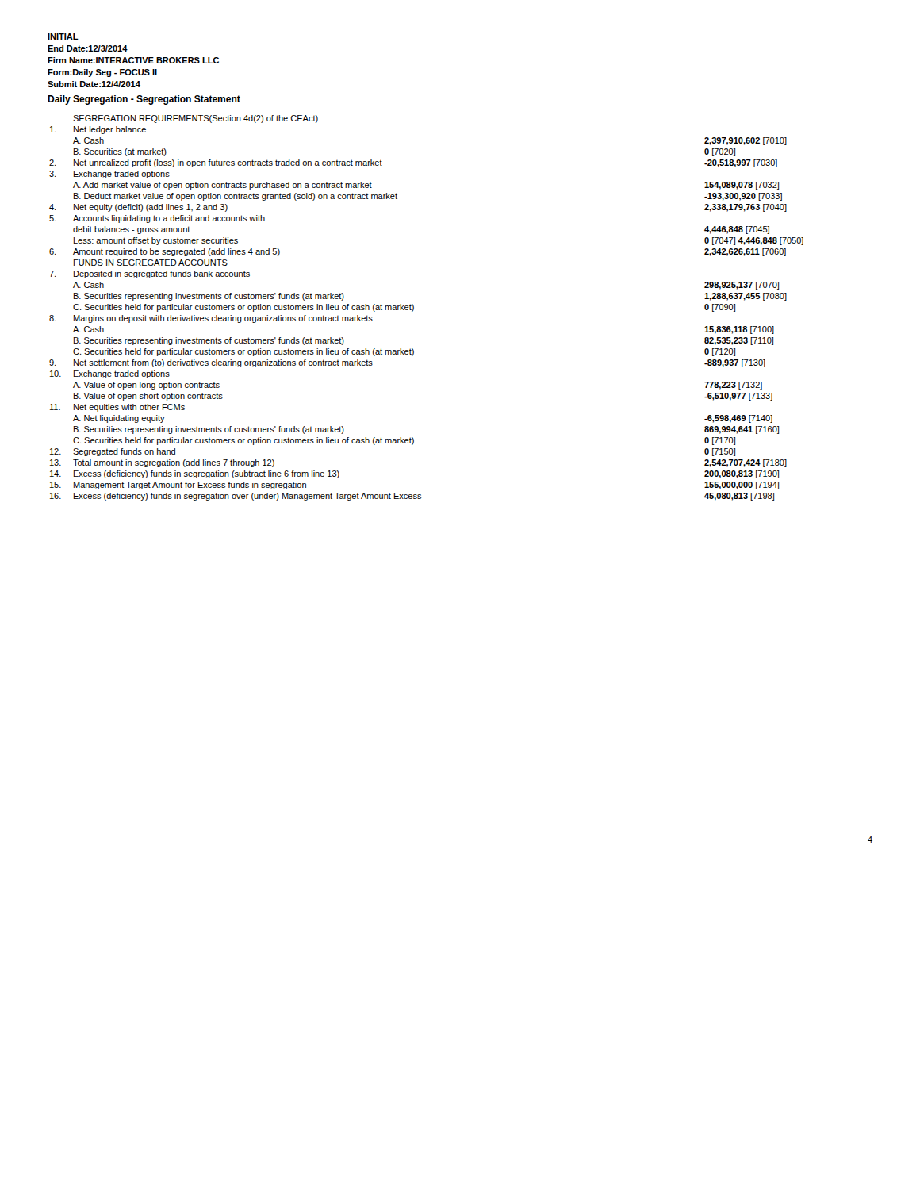INITIAL
End Date:12/3/2014
Firm Name:INTERACTIVE BROKERS LLC
Form:Daily Seg - FOCUS II
Submit Date:12/4/2014
Daily Segregation - Segregation Statement
| | SEGREGATION REQUIREMENTS(Section 4d(2) of the CEAct) | |
| 1. | Net ledger balance | |
| | A. Cash | 2,397,910,602 [7010] |
| | B. Securities (at market) | 0 [7020] |
| 2. | Net unrealized profit (loss) in open futures contracts traded on a contract market | -20,518,997 [7030] |
| 3. | Exchange traded options | |
| | A. Add market value of open option contracts purchased on a contract market | 154,089,078 [7032] |
| | B. Deduct market value of open option contracts granted (sold) on a contract market | -193,300,920 [7033] |
| 4. | Net equity (deficit) (add lines 1, 2 and 3) | 2,338,179,763 [7040] |
| 5. | Accounts liquidating to a deficit and accounts with | |
| | debit balances - gross amount | 4,446,848 [7045] |
| | Less: amount offset by customer securities | 0 [7047] 4,446,848 [7050] |
| 6. | Amount required to be segregated (add lines 4 and 5) | 2,342,626,611 [7060] |
| | FUNDS IN SEGREGATED ACCOUNTS | |
| 7. | Deposited in segregated funds bank accounts | |
| | A. Cash | 298,925,137 [7070] |
| | B. Securities representing investments of customers' funds (at market) | 1,288,637,455 [7080] |
| | C. Securities held for particular customers or option customers in lieu of cash (at market) | 0 [7090] |
| 8. | Margins on deposit with derivatives clearing organizations of contract markets | |
| | A. Cash | 15,836,118 [7100] |
| | B. Securities representing investments of customers' funds (at market) | 82,535,233 [7110] |
| | C. Securities held for particular customers or option customers in lieu of cash (at market) | 0 [7120] |
| 9. | Net settlement from (to) derivatives clearing organizations of contract markets | -889,937 [7130] |
| 10. | Exchange traded options | |
| | A. Value of open long option contracts | 778,223 [7132] |
| | B. Value of open short option contracts | -6,510,977 [7133] |
| 11. | Net equities with other FCMs | |
| | A. Net liquidating equity | -6,598,469 [7140] |
| | B. Securities representing investments of customers' funds (at market) | 869,994,641 [7160] |
| | C. Securities held for particular customers or option customers in lieu of cash (at market) | 0 [7170] |
| 12. | Segregated funds on hand | 0 [7150] |
| 13. | Total amount in segregation (add lines 7 through 12) | 2,542,707,424 [7180] |
| 14. | Excess (deficiency) funds in segregation (subtract line 6 from line 13) | 200,080,813 [7190] |
| 15. | Management Target Amount for Excess funds in segregation | 155,000,000 [7194] |
| 16. | Excess (deficiency) funds in segregation over (under) Management Target Amount Excess | 45,080,813 [7198] |
4